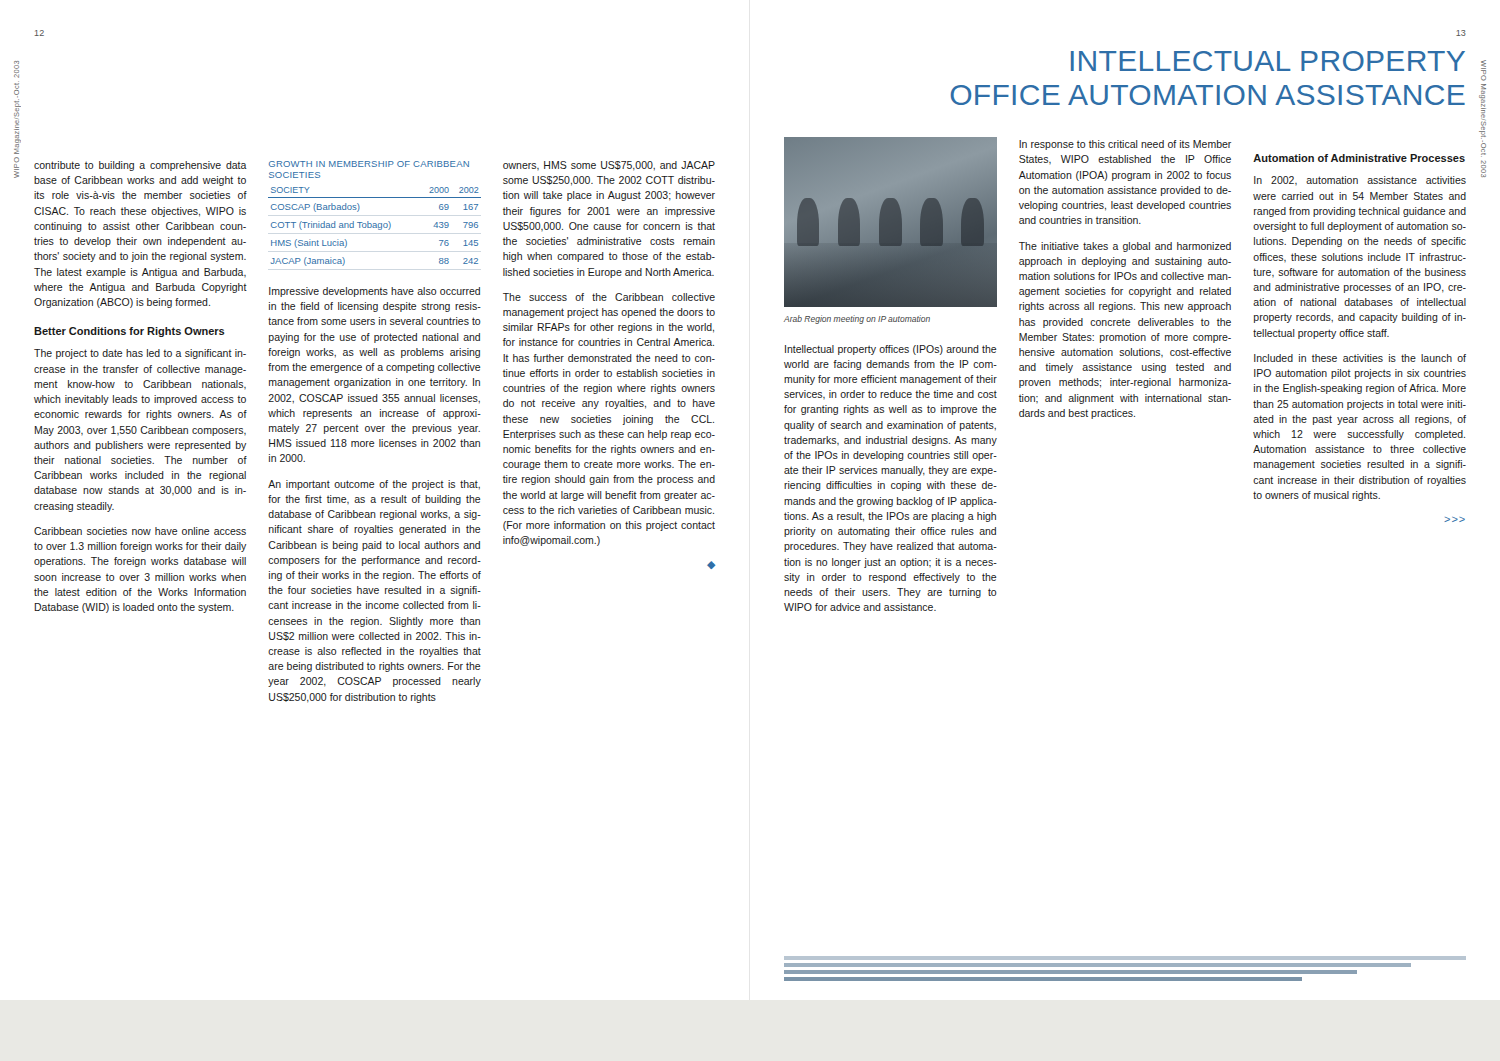12
WIPO Magazine/Sept.-Oct. 2003
contribute to building a comprehensive data base of Caribbean works and add weight to its role vis-à-vis the member societies of CISAC. To reach these objectives, WIPO is continuing to assist other Caribbean countries to develop their own independent authors' society and to join the regional system. The latest example is Antigua and Barbuda, where the Antigua and Barbuda Copyright Organization (ABCO) is being formed.
Better Conditions for Rights Owners
The project to date has led to a significant increase in the transfer of collective management know-how to Caribbean nationals, which inevitably leads to improved access to economic rewards for rights owners. As of May 2003, over 1,550 Caribbean composers, authors and publishers were represented by their national societies. The number of Caribbean works included in the regional database now stands at 30,000 and is increasing steadily.
Caribbean societies now have online access to over 1.3 million foreign works for their daily operations. The foreign works database will soon increase to over 3 million works when the latest edition of the Works Information Database (WID) is loaded onto the system.
Growth in membership of Caribbean societies
| Society | 2000 | 2002 |
| --- | --- | --- |
| COSCAP (Barbados) | 69 | 167 |
| COTT (Trinidad and Tobago) | 439 | 796 |
| HMS (Saint Lucia) | 76 | 145 |
| JACAP (Jamaica) | 88 | 242 |
Impressive developments have also occurred in the field of licensing despite strong resistance from some users in several countries to paying for the use of protected national and foreign works, as well as problems arising from the emergence of a competing collective management organization in one territory. In 2002, COSCAP issued 355 annual licenses, which represents an increase of approximately 27 percent over the previous year. HMS issued 118 more licenses in 2002 than in 2000.
An important outcome of the project is that, for the first time, as a result of building the database of Caribbean regional works, a significant share of royalties generated in the Caribbean is being paid to local authors and composers for the performance and recording of their works in the region. The efforts of the four societies have resulted in a significant increase in the income collected from licensees in the region. Slightly more than US$2 million were collected in 2002. This increase is also reflected in the royalties that are being distributed to rights owners. For the year 2002, COSCAP processed nearly US$250,000 for distribution to rights
owners, HMS some US$75,000, and JACAP some US$250,000. The 2002 COTT distribution will take place in August 2003; however their figures for 2001 were an impressive US$500,000. One cause for concern is that the societies' administrative costs remain high when compared to those of the established societies in Europe and North America.
The success of the Caribbean collective management project has opened the doors to similar RFAPs for other regions in the world, for instance for countries in Central America. It has further demonstrated the need to continue efforts in order to establish societies in countries of the region where rights owners do not receive any royalties, and to have these new societies joining the CCL. Enterprises such as these can help reap economic benefits for the rights owners and encourage them to create more works. The entire region should gain from the process and the world at large will benefit from greater access to the rich varieties of Caribbean music. (For more information on this project contact info@wipomail.com.)
◆
13
WIPO Magazine/Sept.-Oct. 2003
Intellectual Property
Office Automation Assistance
Arab Region meeting on IP automation
Intellectual property offices (IPOs) around the world are facing demands from the IP community for more efficient management of their services, in order to reduce the time and cost for granting rights as well as to improve the quality of search and examination of patents, trademarks, and industrial designs. As many of the IPOs in developing countries still operate their IP services manually, they are experiencing difficulties in coping with these demands and the growing backlog of IP applications. As a result, the IPOs are placing a high priority on automating their office rules and procedures. They have realized that automation is no longer just an option; it is a necessity in order to respond effectively to the needs of their users. They are turning to WIPO for advice and assistance.
In response to this critical need of its Member States, WIPO established the IP Office Automation (IPOA) program in 2002 to focus on the automation assistance provided to developing countries, least developed countries and countries in transition.
The initiative takes a global and harmonized approach in deploying and sustaining automation solutions for IPOs and collective management societies for copyright and related rights across all regions. This new approach has provided concrete deliverables to the Member States: promotion of more comprehensive automation solutions, cost-effective and timely assistance using tested and proven methods; inter-regional harmonization; and alignment with international standards and best practices.
Automation of Administrative Processes
In 2002, automation assistance activities were carried out in 54 Member States and ranged from providing technical guidance and oversight to full deployment of automation solutions. Depending on the needs of specific offices, these solutions include IT infrastructure, software for automation of the business and administrative processes of an IPO, creation of national databases of intellectual property records, and capacity building of intellectual property office staff.
Included in these activities is the launch of IPO automation pilot projects in six countries in the English-speaking region of Africa. More than 25 automation projects in total were initiated in the past year across all regions, of which 12 were successfully completed. Automation assistance to three collective management societies resulted in a significant increase in their distribution of royalties to owners of musical rights.
>>>